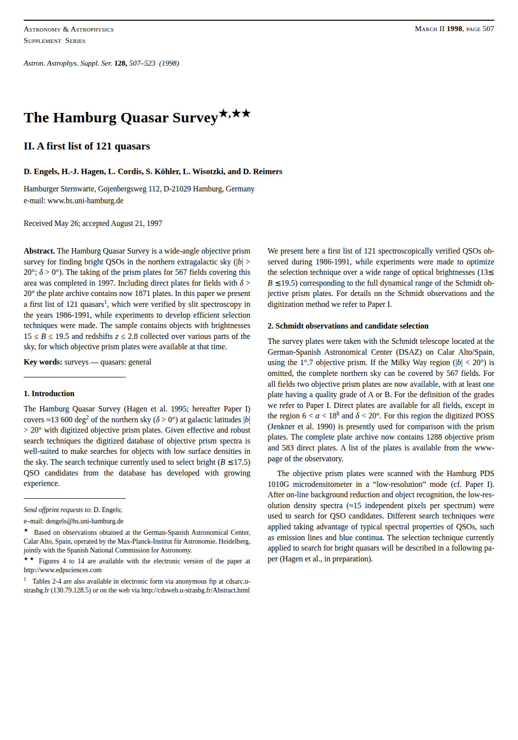Astronomy & Astrophysics
Supplement Series
March II 1998, page 507
Astron. Astrophys. Suppl. Ser. 128, 507–523 (1998)
The Hamburg Quasar Survey★,★★
II. A first list of 121 quasars
D. Engels, H.-J. Hagen, L. Cordis, S. Köhler, L. Wisotzki, and D. Reimers
Hamburger Sternwarte, Gojenbergsweg 112, D-21029 Hamburg, Germany
e-mail: www.hs.uni-hamburg.de
Received May 26; accepted August 21, 1997
Abstract. The Hamburg Quasar Survey is a wide-angle objective prism survey for finding bright QSOs in the northern extragalactic sky (|b| > 20°; δ > 0°). The taking of the prism plates for 567 fields covering this area was completed in 1997. Including direct plates for fields with δ > 20° the plate archive contains now 1871 plates. In this paper we present a first list of 121 quasars1, which were verified by slit spectroscopy in the years 1986-1991, while experiments to develop efficient selection techniques were made. The sample contains objects with brightnesses 15 ≤ B ≤ 19.5 and redshifts z ≤ 2.8 collected over various parts of the sky, for which objective prism plates were available at that time.
Key words: surveys — quasars: general
1. Introduction
The Hamburg Quasar Survey (Hagen et al. 1995; hereafter Paper I) covers ≈13 600 deg2 of the northern sky (δ > 0°) at galactic latitudes |b| > 20° with digitized objective prism plates. Given effective and robust search techniques the digitized database of objective prism spectra is well-suited to make searches for objects with low surface densities in the sky. The search technique currently used to select bright (B ≲17.5) QSO candidates from the database has developed with growing experience.
Send offprint requests to: D. Engels;
e–mail: dengels@hs.uni-hamburg.de
★ Based on observations obtained at the German-Spanish Astronomical Center, Calar Alto, Spain, operated by the Max-Planck-Institut für Astronomie, Heidelberg, jointly with the Spanish National Commission for Astronomy.
★★ Figures 4 to 14 are available with the electronic version of the paper at http://www.edpsciences.com
1 Tables 2-4 are also available in electronic form via anonymous ftp at cdsarc.u-strasbg.fr (130.79.128.5) or on the web via http://cdsweb.u-strasbg.fr/Abstract.html
We present here a first list of 121 spectroscopically verified QSOs observed during 1986-1991, while experiments were made to optimize the selection technique over a wide range of optical brightnesses (13≲ B ≲19.5) corresponding to the full dynamical range of the Schmidt objective prism plates. For details on the Schmidt observations and the digitization method we refer to Paper I.
2. Schmidt observations and candidate selection
The survey plates were taken with the Schmidt telescope located at the German-Spanish Astronomical Center (DSAZ) on Calar Alto/Spain, using the 1°.7 objective prism. If the Milky Way region (|b| < 20°) is omitted, the complete northern sky can be covered by 567 fields. For all fields two objective prism plates are now available, with at least one plate having a quality grade of A or B. For the definition of the grades we refer to Paper I. Direct plates are available for all fields, except in the region 6 < α < 18h and δ < 20°. For this region the digitized POSS (Jenkner et al. 1990) is presently used for comparison with the prism plates. The complete plate archive now contains 1288 objective prism and 583 direct plates. A list of the plates is available from the www-page of the observatory.
The objective prism plates were scanned with the Hamburg PDS 1010G microdensitometer in a “low-resolution” mode (cf. Paper I). After on-line background reduction and object recognition, the low-resolution density spectra (≈15 independent pixels per spectrum) were used to search for QSO candidates. Different search techniques were applied taking advantage of typical spectral properties of QSOs, such as emission lines and blue continua. The selection technique currently applied to search for bright quasars will be described in a following paper (Hagen et al., in preparation).